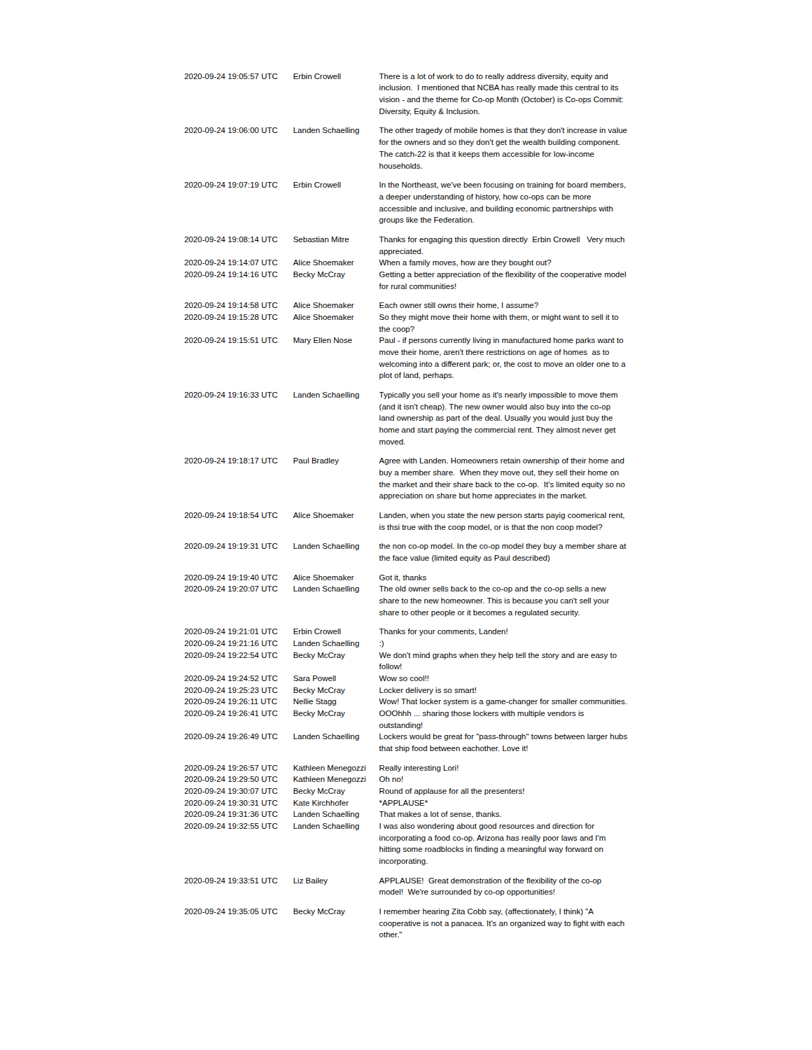| 2020-09-24 19:05:57 UTC | Erbin Crowell | There is a lot of work to do to really address diversity, equity and inclusion. I mentioned that NCBA has really made this central to its vision - and the theme for Co-op Month (October) is Co-ops Commit: Diversity, Equity & Inclusion. |
| 2020-09-24 19:06:00 UTC | Landen Schaelling | The other tragedy of mobile homes is that they don't increase in value for the owners and so they don't get the wealth building component. The catch-22 is that it keeps them accessible for low-income households. |
| 2020-09-24 19:07:19 UTC | Erbin Crowell | In the Northeast, we've been focusing on training for board members, a deeper understanding of history, how co-ops can be more accessible and inclusive, and building economic partnerships with groups like the Federation. |
| 2020-09-24 19:08:14 UTC | Sebastian Mitre | Thanks for engaging this question directly Erbin Crowell Very much appreciated. |
| 2020-09-24 19:14:07 UTC | Alice Shoemaker | When a family moves, how are they bought out? |
| 2020-09-24 19:14:16 UTC | Becky McCray | Getting a better appreciation of the flexibility of the cooperative model for rural communities! |
| 2020-09-24 19:14:58 UTC | Alice Shoemaker | Each owner still owns their home, I assume? |
| 2020-09-24 19:15:28 UTC | Alice Shoemaker | So they might move their home with them, or might want to sell it to the coop? |
| 2020-09-24 19:15:51 UTC | Mary Ellen Nose | Paul - if persons currently living in manufactured home parks want to move their home, aren't there restrictions on age of homes as to welcoming into a different park; or, the cost to move an older one to a plot of land, perhaps. |
| 2020-09-24 19:16:33 UTC | Landen Schaelling | Typically you sell your home as it's nearly impossible to move them (and it isn't cheap). The new owner would also buy into the co-op land ownership as part of the deal. Usually you would just buy the home and start paying the commercial rent. They almost never get moved. |
| 2020-09-24 19:18:17 UTC | Paul Bradley | Agree with Landen. Homeowners retain ownership of their home and buy a member share. When they move out, they sell their home on the market and their share back to the co-op. It's limited equity so no appreciation on share but home appreciates in the market. |
| 2020-09-24 19:18:54 UTC | Alice Shoemaker | Landen, when you state the new person starts payig coomerical rent, is thsi true with the coop model, or is that the non coop model? |
| 2020-09-24 19:19:31 UTC | Landen Schaelling | the non co-op model. In the co-op model they buy a member share at the face value (limited equity as Paul described) |
| 2020-09-24 19:19:40 UTC | Alice Shoemaker | Got it, thanks |
| 2020-09-24 19:20:07 UTC | Landen Schaelling | The old owner sells back to the co-op and the co-op sells a new share to the new homeowner. This is because you can't sell your share to other people or it becomes a regulated security. |
| 2020-09-24 19:21:01 UTC | Erbin Crowell | Thanks for your comments, Landen! |
| 2020-09-24 19:21:16 UTC | Landen Schaelling | :) |
| 2020-09-24 19:22:54 UTC | Becky McCray | We don't mind graphs when they help tell the story and are easy to follow! |
| 2020-09-24 19:24:52 UTC | Sara Powell | Wow so cool!! |
| 2020-09-24 19:25:23 UTC | Becky McCray | Locker delivery is so smart! |
| 2020-09-24 19:26:11 UTC | Nellie Stagg | Wow! That locker system is a game-changer for smaller communities. |
| 2020-09-24 19:26:41 UTC | Becky McCray | OOOhhh ... sharing those lockers with multiple vendors is outstanding! |
| 2020-09-24 19:26:49 UTC | Landen Schaelling | Lockers would be great for "pass-through" towns between larger hubs that ship food between eachother. Love it! |
| 2020-09-24 19:26:57 UTC | Kathleen Menegozzi | Really interesting Lori! |
| 2020-09-24 19:29:50 UTC | Kathleen Menegozzi | Oh no! |
| 2020-09-24 19:30:07 UTC | Becky McCray | Round of applause for all the presenters! |
| 2020-09-24 19:30:31 UTC | Kate Kirchhofer | *APPLAUSE* |
| 2020-09-24 19:31:36 UTC | Landen Schaelling | That makes a lot of sense, thanks. |
| 2020-09-24 19:32:55 UTC | Landen Schaelling | I was also wondering about good resources and direction for incorporating a food co-op. Arizona has really poor laws and I'm hitting some roadblocks in finding a meaningful way forward on incorporating. |
| 2020-09-24 19:33:51 UTC | Liz Bailey | APPLAUSE! Great demonstration of the flexibility of the co-op model! We're surrounded by co-op opportunities! |
| 2020-09-24 19:35:05 UTC | Becky McCray | I remember hearing Zita Cobb say, (affectionately, I think) "A cooperative is not a panacea. It's an organized way to fight with each other." |